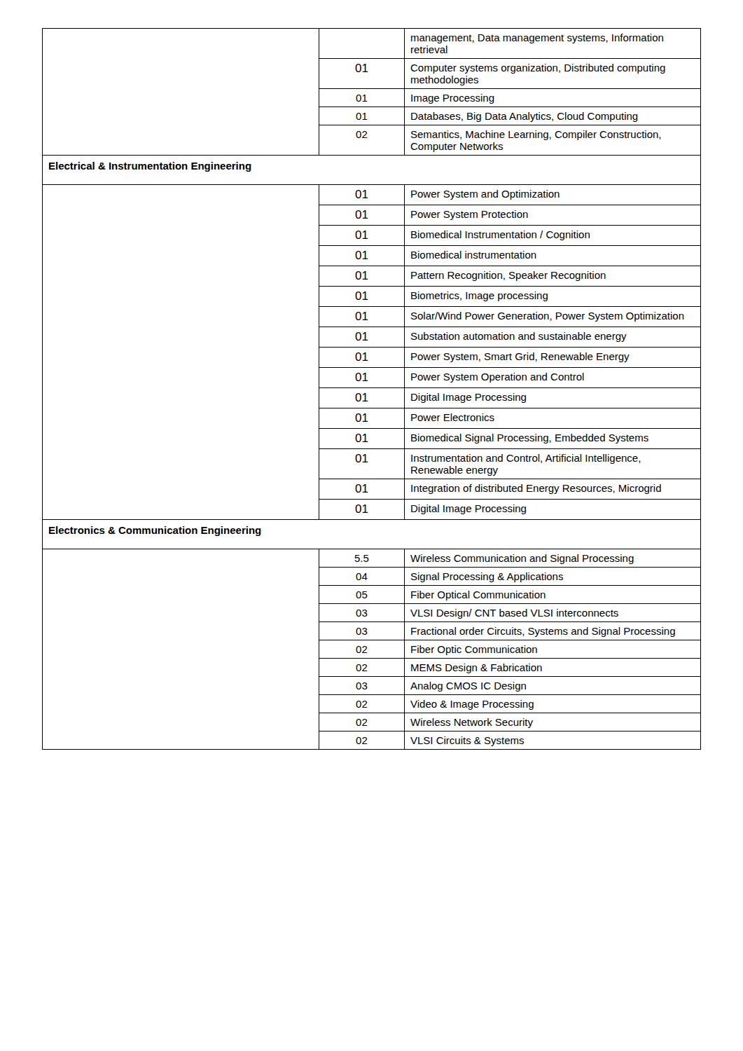| | | management, Data management systems, Information retrieval |
| 01 | Computer systems organization, Distributed computing methodologies |
| 01 | Image Processing |
| 01 | Databases, Big Data Analytics, Cloud Computing |
| 02 | Semantics, Machine Learning, Compiler Construction, Computer Networks |
| Electrical & Instrumentation Engineering |
| | 01 | Power System and Optimization |
| 01 | Power System Protection |
| 01 | Biomedical Instrumentation / Cognition |
| 01 | Biomedical instrumentation |
| 01 | Pattern Recognition, Speaker Recognition |
| 01 | Biometrics, Image processing |
| 01 | Solar/Wind Power Generation, Power System Optimization |
| 01 | Substation automation and sustainable energy |
| 01 | Power System, Smart Grid, Renewable Energy |
| 01 | Power System Operation and Control |
| 01 | Digital Image Processing |
| 01 | Power Electronics |
| 01 | Biomedical Signal Processing, Embedded Systems |
| 01 | Instrumentation and Control, Artificial Intelligence, Renewable energy |
| 01 | Integration of distributed Energy Resources, Microgrid |
| 01 | Digital Image Processing |
| Electronics & Communication Engineering |
| | 5.5 | Wireless Communication and Signal Processing |
| 04 | Signal Processing & Applications |
| 05 | Fiber Optical Communication |
| 03 | VLSI Design/ CNT based VLSI interconnects |
| 03 | Fractional order Circuits, Systems and Signal Processing |
| 02 | Fiber Optic Communication |
| 02 | MEMS Design & Fabrication |
| 03 | Analog CMOS IC Design |
| 02 | Video & Image Processing |
| 02 | Wireless Network Security |
| 02 | VLSI Circuits & Systems |